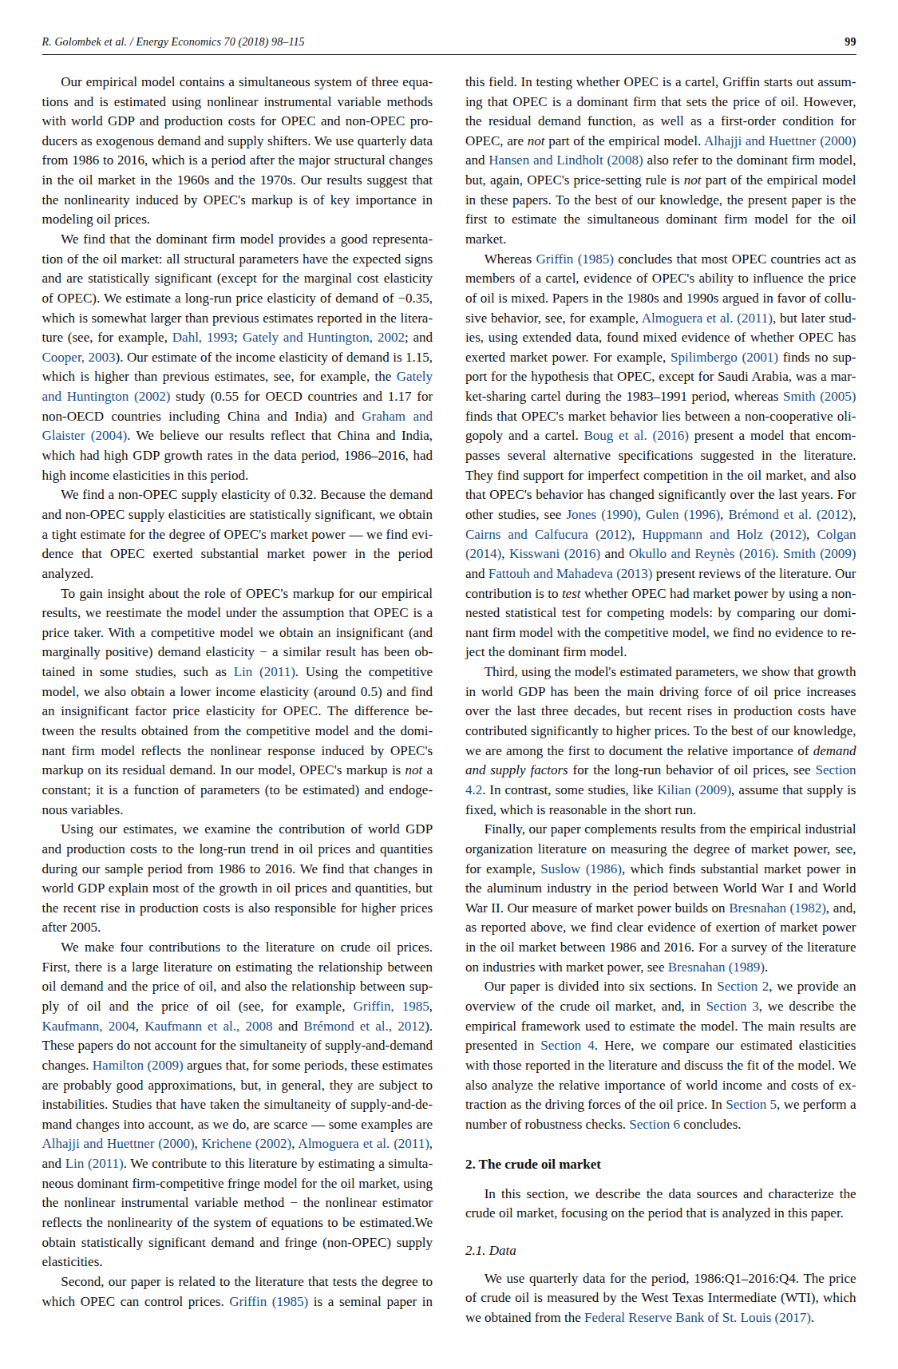R. Golombek et al. / Energy Economics 70 (2018) 98–115 99
Our empirical model contains a simultaneous system of three equations and is estimated using nonlinear instrumental variable methods with world GDP and production costs for OPEC and non-OPEC producers as exogenous demand and supply shifters. We use quarterly data from 1986 to 2016, which is a period after the major structural changes in the oil market in the 1960s and the 1970s. Our results suggest that the nonlinearity induced by OPEC's markup is of key importance in modeling oil prices.
We find that the dominant firm model provides a good representation of the oil market: all structural parameters have the expected signs and are statistically significant (except for the marginal cost elasticity of OPEC). We estimate a long-run price elasticity of demand of −0.35, which is somewhat larger than previous estimates reported in the literature (see, for example, Dahl, 1993; Gately and Huntington, 2002; and Cooper, 2003). Our estimate of the income elasticity of demand is 1.15, which is higher than previous estimates, see, for example, the Gately and Huntington (2002) study (0.55 for OECD countries and 1.17 for non-OECD countries including China and India) and Graham and Glaister (2004). We believe our results reflect that China and India, which had high GDP growth rates in the data period, 1986–2016, had high income elasticities in this period.
We find a non-OPEC supply elasticity of 0.32. Because the demand and non-OPEC supply elasticities are statistically significant, we obtain a tight estimate for the degree of OPEC's market power — we find evidence that OPEC exerted substantial market power in the period analyzed.
To gain insight about the role of OPEC's markup for our empirical results, we reestimate the model under the assumption that OPEC is a price taker. With a competitive model we obtain an insignificant (and marginally positive) demand elasticity − a similar result has been obtained in some studies, such as Lin (2011). Using the competitive model, we also obtain a lower income elasticity (around 0.5) and find an insignificant factor price elasticity for OPEC. The difference between the results obtained from the competitive model and the dominant firm model reflects the nonlinear response induced by OPEC's markup on its residual demand. In our model, OPEC's markup is not a constant; it is a function of parameters (to be estimated) and endogenous variables.
Using our estimates, we examine the contribution of world GDP and production costs to the long-run trend in oil prices and quantities during our sample period from 1986 to 2016. We find that changes in world GDP explain most of the growth in oil prices and quantities, but the recent rise in production costs is also responsible for higher prices after 2005.
We make four contributions to the literature on crude oil prices. First, there is a large literature on estimating the relationship between oil demand and the price of oil, and also the relationship between supply of oil and the price of oil (see, for example, Griffin, 1985, Kaufmann, 2004, Kaufmann et al., 2008 and Brémond et al., 2012). These papers do not account for the simultaneity of supply-and-demand changes. Hamilton (2009) argues that, for some periods, these estimates are probably good approximations, but, in general, they are subject to instabilities. Studies that have taken the simultaneity of supply-and-demand changes into account, as we do, are scarce — some examples are Alhajji and Huettner (2000), Krichene (2002), Almoguera et al. (2011), and Lin (2011). We contribute to this literature by estimating a simultaneous dominant firm-competitive fringe model for the oil market, using the nonlinear instrumental variable method − the nonlinear estimator reflects the nonlinearity of the system of equations to be estimated.We obtain statistically significant demand and fringe (non-OPEC) supply elasticities.
Second, our paper is related to the literature that tests the degree to which OPEC can control prices. Griffin (1985) is a seminal paper in this field. In testing whether OPEC is a cartel, Griffin starts out assuming that OPEC is a dominant firm that sets the price of oil. However, the residual demand function, as well as a first-order condition for OPEC, are not part of the empirical model. Alhajji and Huettner (2000) and Hansen and Lindholt (2008) also refer to the dominant firm model, but, again, OPEC's price-setting rule is not part of the empirical model in these papers. To the best of our knowledge, the present paper is the first to estimate the simultaneous dominant firm model for the oil market.
Whereas Griffin (1985) concludes that most OPEC countries act as members of a cartel, evidence of OPEC's ability to influence the price of oil is mixed. Papers in the 1980s and 1990s argued in favor of collusive behavior, see, for example, Almoguera et al. (2011), but later studies, using extended data, found mixed evidence of whether OPEC has exerted market power. For example, Spilimbergo (2001) finds no support for the hypothesis that OPEC, except for Saudi Arabia, was a market-sharing cartel during the 1983–1991 period, whereas Smith (2005) finds that OPEC's market behavior lies between a non-cooperative oligopoly and a cartel. Boug et al. (2016) present a model that encompasses several alternative specifications suggested in the literature. They find support for imperfect competition in the oil market, and also that OPEC's behavior has changed significantly over the last years. For other studies, see Jones (1990), Gulen (1996), Brémond et al. (2012), Cairns and Calfucura (2012), Huppmann and Holz (2012), Colgan (2014), Kisswani (2016) and Okullo and Reynès (2016). Smith (2009) and Fattouh and Mahadeva (2013) present reviews of the literature. Our contribution is to test whether OPEC had market power by using a non-nested statistical test for competing models: by comparing our dominant firm model with the competitive model, we find no evidence to reject the dominant firm model.
Third, using the model's estimated parameters, we show that growth in world GDP has been the main driving force of oil price increases over the last three decades, but recent rises in production costs have contributed significantly to higher prices. To the best of our knowledge, we are among the first to document the relative importance of demand and supply factors for the long-run behavior of oil prices, see Section 4.2. In contrast, some studies, like Kilian (2009), assume that supply is fixed, which is reasonable in the short run.
Finally, our paper complements results from the empirical industrial organization literature on measuring the degree of market power, see, for example, Suslow (1986), which finds substantial market power in the aluminum industry in the period between World War I and World War II. Our measure of market power builds on Bresnahan (1982), and, as reported above, we find clear evidence of exertion of market power in the oil market between 1986 and 2016. For a survey of the literature on industries with market power, see Bresnahan (1989).
Our paper is divided into six sections. In Section 2, we provide an overview of the crude oil market, and, in Section 3, we describe the empirical framework used to estimate the model. The main results are presented in Section 4. Here, we compare our estimated elasticities with those reported in the literature and discuss the fit of the model. We also analyze the relative importance of world income and costs of extraction as the driving forces of the oil price. In Section 5, we perform a number of robustness checks. Section 6 concludes.
2. The crude oil market
In this section, we describe the data sources and characterize the crude oil market, focusing on the period that is analyzed in this paper.
2.1. Data
We use quarterly data for the period, 1986:Q1–2016:Q4. The price of crude oil is measured by the West Texas Intermediate (WTI), which we obtained from the Federal Reserve Bank of St. Louis (2017).